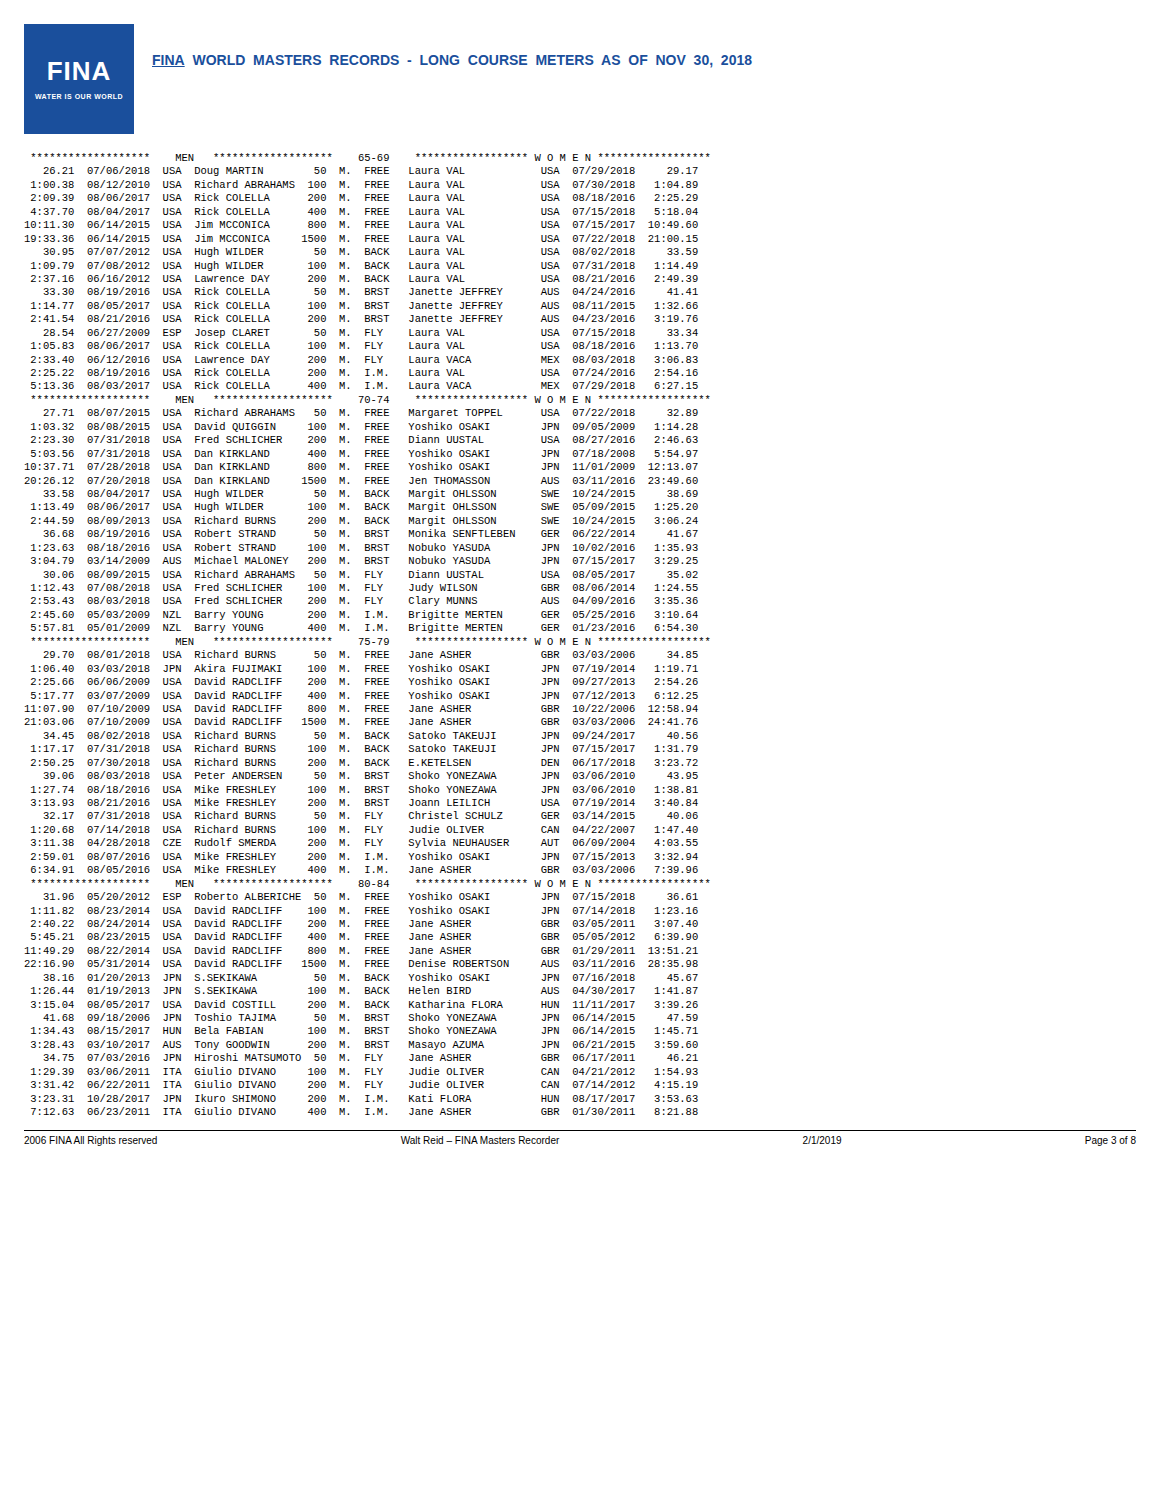FINA
WATER IS OUR WORLD
FINA WORLD MASTERS RECORDS - LONG COURSE METERS AS OF NOV 30, 2018
 *******************    MEN   *******************    65-69    ****************** W O M E N ******************
   26.21  07/06/2018  USA  Doug MARTIN        50  M.  FREE   Laura VAL            USA  07/29/2018     29.17
 1:00.38  08/12/2010  USA  Richard ABRAHAMS  100  M.  FREE   Laura VAL            USA  07/30/2018   1:04.89
 2:09.39  08/06/2017  USA  Rick COLELLA      200  M.  FREE   Laura VAL            USA  08/18/2016   2:25.29
 4:37.70  08/04/2017  USA  Rick COLELLA      400  M.  FREE   Laura VAL            USA  07/15/2018   5:18.04
10:11.30  06/14/2015  USA  Jim MCCONICA      800  M.  FREE   Laura VAL            USA  07/15/2017  10:49.60
19:33.36  06/14/2015  USA  Jim MCCONICA     1500  M.  FREE   Laura VAL            USA  07/22/2018  21:00.15
   30.95  07/07/2012  USA  Hugh WILDER        50  M.  BACK   Laura VAL            USA  08/02/2018     33.59
 1:09.79  07/08/2012  USA  Hugh WILDER       100  M.  BACK   Laura VAL            USA  07/31/2018   1:14.49
 2:37.16  06/16/2012  USA  Lawrence DAY      200  M.  BACK   Laura VAL            USA  08/21/2016   2:49.39
   33.30  08/19/2016  USA  Rick COLELLA       50  M.  BRST   Janette JEFFREY      AUS  04/24/2016     41.41
 1:14.77  08/05/2017  USA  Rick COLELLA      100  M.  BRST   Janette JEFFREY      AUS  08/11/2015   1:32.66
 2:41.54  08/21/2016  USA  Rick COLELLA      200  M.  BRST   Janette JEFFREY      AUS  04/23/2016   3:19.76
   28.54  06/27/2009  ESP  Josep CLARET       50  M.  FLY    Laura VAL            USA  07/15/2018     33.34
 1:05.83  08/06/2017  USA  Rick COLELLA      100  M.  FLY    Laura VAL            USA  08/18/2016   1:13.70
 2:33.40  06/12/2016  USA  Lawrence DAY      200  M.  FLY    Laura VACA           MEX  08/03/2018   3:06.83
 2:25.22  08/19/2016  USA  Rick COLELLA      200  M.  I.M.   Laura VAL            USA  07/24/2016   2:54.16
 5:13.36  08/03/2017  USA  Rick COLELLA      400  M.  I.M.   Laura VACA           MEX  07/29/2018   6:27.15
 *******************    MEN   *******************    70-74    ****************** W O M E N ******************
   27.71  08/07/2015  USA  Richard ABRAHAMS   50  M.  FREE   Margaret TOPPEL      USA  07/22/2018     32.89
 1:03.32  08/08/2015  USA  David QUIGGIN     100  M.  FREE   Yoshiko OSAKI        JPN  09/05/2009   1:14.28
 2:23.30  07/31/2018  USA  Fred SCHLICHER    200  M.  FREE   Diann UUSTAL         USA  08/27/2016   2:46.63
 5:03.56  07/31/2018  USA  Dan KIRKLAND      400  M.  FREE   Yoshiko OSAKI        JPN  07/18/2008   5:54.97
10:37.71  07/28/2018  USA  Dan KIRKLAND      800  M.  FREE   Yoshiko OSAKI        JPN  11/01/2009  12:13.07
20:26.12  07/20/2018  USA  Dan KIRKLAND     1500  M.  FREE   Jen THOMASSON        AUS  03/11/2016  23:49.60
   33.58  08/04/2017  USA  Hugh WILDER        50  M.  BACK   Margit OHLSSON       SWE  10/24/2015     38.69
 1:13.49  08/06/2017  USA  Hugh WILDER       100  M.  BACK   Margit OHLSSON       SWE  05/09/2015   1:25.20
 2:44.59  08/09/2013  USA  Richard BURNS     200  M.  BACK   Margit OHLSSON       SWE  10/24/2015   3:06.24
   36.68  08/19/2016  USA  Robert STRAND      50  M.  BRST   Monika SENFTLEBEN    GER  06/22/2014     41.67
 1:23.63  08/18/2016  USA  Robert STRAND     100  M.  BRST   Nobuko YASUDA        JPN  10/02/2016   1:35.93
 3:04.79  03/14/2009  AUS  Michael MALONEY   200  M.  BRST   Nobuko YASUDA        JPN  07/15/2017   3:29.25
   30.06  08/09/2015  USA  Richard ABRAHAMS   50  M.  FLY    Diann UUSTAL         USA  08/05/2017     35.02
 1:12.43  07/08/2018  USA  Fred SCHLICHER    100  M.  FLY    Judy WILSON          GBR  08/06/2014   1:24.55
 2:53.43  08/03/2018  USA  Fred SCHLICHER    200  M.  FLY    Clary MUNNS          AUS  04/09/2016   3:35.36
 2:45.60  05/03/2009  NZL  Barry YOUNG       200  M.  I.M.   Brigitte MERTEN      GER  05/25/2016   3:10.64
 5:57.81  05/01/2009  NZL  Barry YOUNG       400  M.  I.M.   Brigitte MERTEN      GER  01/23/2016   6:54.30
 *******************    MEN   *******************    75-79    ****************** W O M E N ******************
   29.70  08/01/2018  USA  Richard BURNS      50  M.  FREE   Jane ASHER           GBR  03/03/2006     34.85
 1:06.40  03/03/2018  JPN  Akira FUJIMAKI    100  M.  FREE   Yoshiko OSAKI        JPN  07/19/2014   1:19.71
 2:25.66  06/06/2009  USA  David RADCLIFF    200  M.  FREE   Yoshiko OSAKI        JPN  09/27/2013   2:54.26
 5:17.77  03/07/2009  USA  David RADCLIFF    400  M.  FREE   Yoshiko OSAKI        JPN  07/12/2013   6:12.25
11:07.90  07/10/2009  USA  David RADCLIFF    800  M.  FREE   Jane ASHER           GBR  10/22/2006  12:58.94
21:03.06  07/10/2009  USA  David RADCLIFF   1500  M.  FREE   Jane ASHER           GBR  03/03/2006  24:41.76
   34.45  08/02/2018  USA  Richard BURNS      50  M.  BACK   Satoko TAKEUJI       JPN  09/24/2017     40.56
 1:17.17  07/31/2018  USA  Richard BURNS     100  M.  BACK   Satoko TAKEUJI       JPN  07/15/2017   1:31.79
 2:50.25  07/30/2018  USA  Richard BURNS     200  M.  BACK   E.KETELSEN           DEN  06/17/2018   3:23.72
   39.06  08/03/2018  USA  Peter ANDERSEN     50  M.  BRST   Shoko YONEZAWA       JPN  03/06/2010     43.95
 1:27.74  08/18/2016  USA  Mike FRESHLEY     100  M.  BRST   Shoko YONEZAWA       JPN  03/06/2010   1:38.81
 3:13.93  08/21/2016  USA  Mike FRESHLEY     200  M.  BRST   Joann LEILICH        USA  07/19/2014   3:40.84
   32.17  07/31/2018  USA  Richard BURNS      50  M.  FLY    Christel SCHULZ      GER  03/14/2015     40.06
 1:20.68  07/14/2018  USA  Richard BURNS     100  M.  FLY    Judie OLIVER         CAN  04/22/2007   1:47.40
 3:11.38  04/28/2018  CZE  Rudolf SMERDA     200  M.  FLY    Sylvia NEUHAUSER     AUT  06/09/2004   4:03.55
 2:59.01  08/07/2016  USA  Mike FRESHLEY     200  M.  I.M.   Yoshiko OSAKI        JPN  07/15/2013   3:32.94
 6:34.91  08/05/2016  USA  Mike FRESHLEY     400  M.  I.M.   Jane ASHER           GBR  03/03/2006   7:39.96
 *******************    MEN   *******************    80-84    ****************** W O M E N ******************
   31.96  05/20/2012  ESP  Roberto ALBERICHE  50  M.  FREE   Yoshiko OSAKI        JPN  07/15/2018     36.61
 1:11.82  08/23/2014  USA  David RADCLIFF    100  M.  FREE   Yoshiko OSAKI        JPN  07/14/2018   1:23.16
 2:40.22  08/24/2014  USA  David RADCLIFF    200  M.  FREE   Jane ASHER           GBR  03/05/2011   3:07.40
 5:45.21  08/23/2015  USA  David RADCLIFF    400  M.  FREE   Jane ASHER           GBR  05/05/2012   6:39.90
11:49.29  08/22/2014  USA  David RADCLIFF    800  M.  FREE   Jane ASHER           GBR  01/29/2011  13:51.21
22:16.90  05/31/2014  USA  David RADCLIFF   1500  M.  FREE   Denise ROBERTSON     AUS  03/11/2016  28:35.98
   38.16  01/20/2013  JPN  S.SEKIKAWA         50  M.  BACK   Yoshiko OSAKI        JPN  07/16/2018     45.67
 1:26.44  01/19/2013  JPN  S.SEKIKAWA        100  M.  BACK   Helen BIRD           AUS  04/30/2017   1:41.87
 3:15.04  08/05/2017  USA  David COSTILL     200  M.  BACK   Katharina FLORA      HUN  11/11/2017   3:39.26
   41.68  09/18/2006  JPN  Toshio TAJIMA      50  M.  BRST   Shoko YONEZAWA       JPN  06/14/2015     47.59
 1:34.43  08/15/2017  HUN  Bela FABIAN       100  M.  BRST   Shoko YONEZAWA       JPN  06/14/2015   1:45.71
 3:28.43  03/10/2017  AUS  Tony GOODWIN      200  M.  BRST   Masayo AZUMA         JPN  06/21/2015   3:59.60
   34.75  07/03/2016  JPN  Hiroshi MATSUMOTO  50  M.  FLY    Jane ASHER           GBR  06/17/2011     46.21
 1:29.39  03/06/2011  ITA  Giulio DIVANO     100  M.  FLY    Judie OLIVER         CAN  04/21/2012   1:54.93
 3:31.42  06/22/2011  ITA  Giulio DIVANO     200  M.  FLY    Judie OLIVER         CAN  07/14/2012   4:15.19
 3:23.31  10/28/2017  JPN  Ikuro SHIMONO     200  M.  I.M.   Kati FLORA           HUN  08/17/2017   3:53.63
 7:12.63  06/23/2011  ITA  Giulio DIVANO     400  M.  I.M.   Jane ASHER           GBR  01/30/2011   8:21.88
2006 FINA All Rights reserved Walt Reid – FINA Masters Recorder 2/1/2019 Page 3 of 8